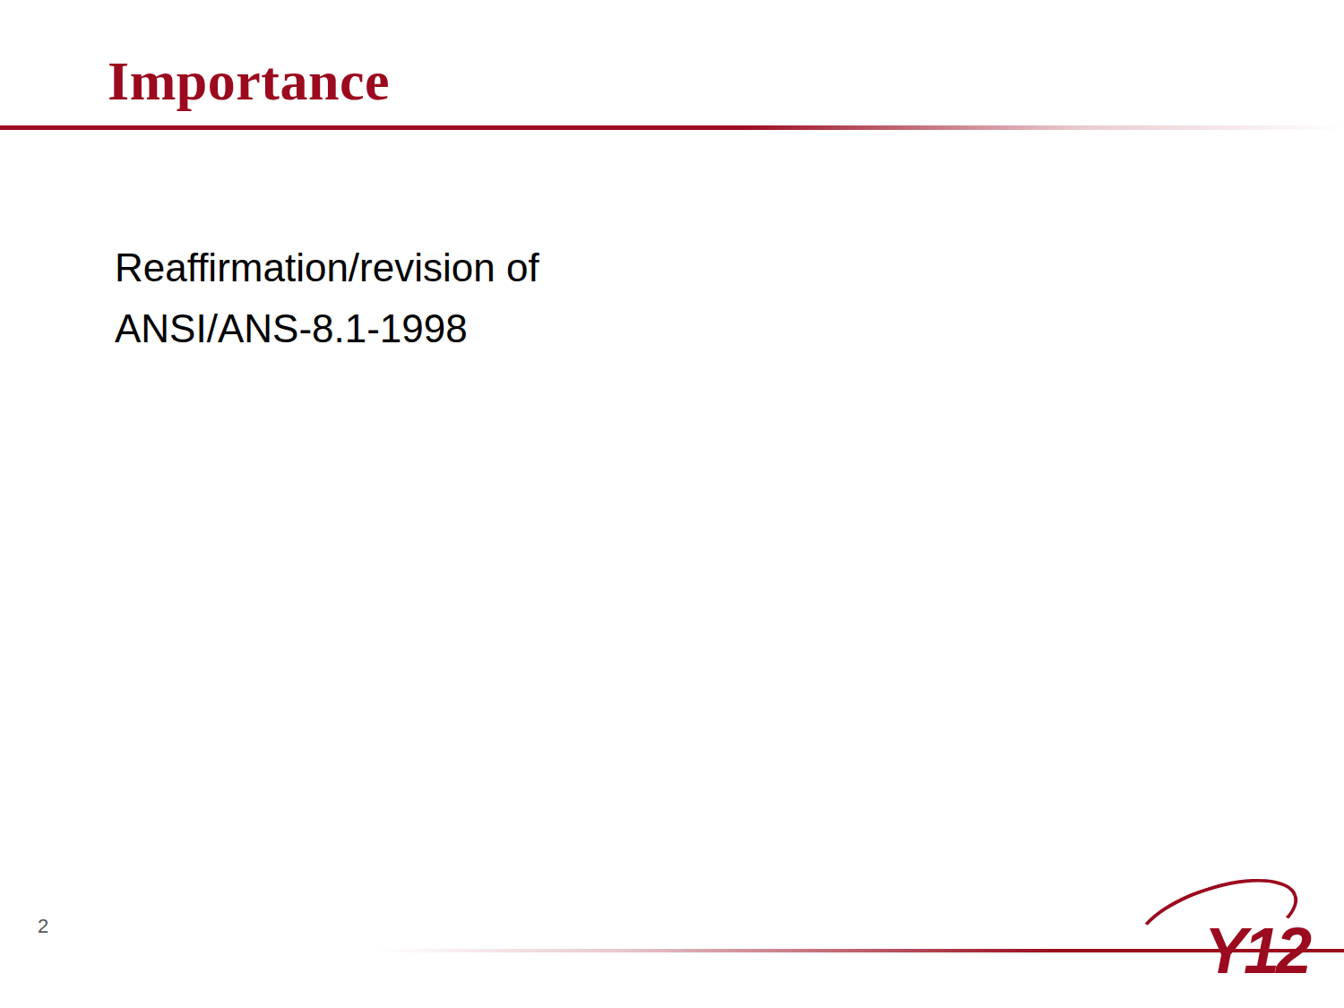Importance
Reaffirmation/revision of
ANSI/ANS-8.1-1998
2
Y12